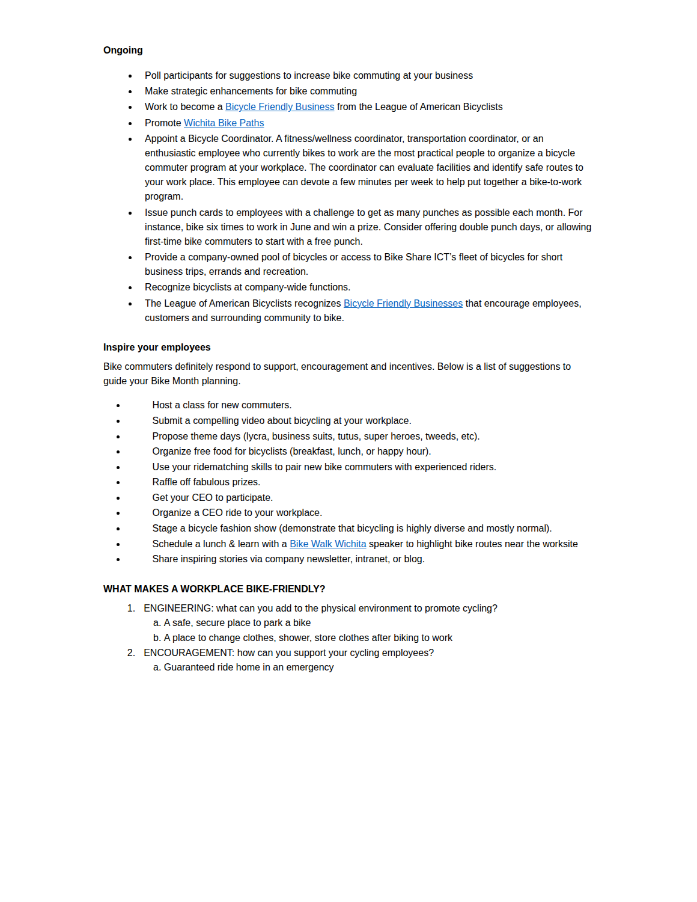Ongoing
Poll participants for suggestions to increase bike commuting at your business
Make strategic enhancements for bike commuting
Work to become a Bicycle Friendly Business from the League of American Bicyclists
Promote Wichita Bike Paths
Appoint a Bicycle Coordinator. A fitness/wellness coordinator, transportation coordinator, or an enthusiastic employee who currently bikes to work are the most practical people to organize a bicycle commuter program at your workplace. The coordinator can evaluate facilities and identify safe routes to your work place. This employee can devote a few minutes per week to help put together a bike-to-work program.
Issue punch cards to employees with a challenge to get as many punches as possible each month. For instance, bike six times to work in June and win a prize. Consider offering double punch days, or allowing first-time bike commuters to start with a free punch.
Provide a company-owned pool of bicycles or access to Bike Share ICT’s fleet of bicycles for short business trips, errands and recreation.
Recognize bicyclists at company-wide functions.
The League of American Bicyclists recognizes Bicycle Friendly Businesses that encourage employees, customers and surrounding community to bike.
Inspire your employees
Bike commuters definitely respond to support, encouragement and incentives. Below is a list of suggestions to guide your Bike Month planning.
Host a class for new commuters.
Submit a compelling video about bicycling at your workplace.
Propose theme days (lycra, business suits, tutus, super heroes, tweeds, etc).
Organize free food for bicyclists (breakfast, lunch, or happy hour).
Use your ridematching skills to pair new bike commuters with experienced riders.
Raffle off fabulous prizes.
Get your CEO to participate.
Organize a CEO ride to your workplace.
Stage a bicycle fashion show (demonstrate that bicycling is highly diverse and mostly normal).
Schedule a lunch & learn with a Bike Walk Wichita speaker to highlight bike routes near the worksite
Share inspiring stories via company newsletter, intranet, or blog.
WHAT MAKES A WORKPLACE BIKE-FRIENDLY?
ENGINEERING: what can you add to the physical environment to promote cycling?
A safe, secure place to park a bike
A place to change clothes, shower, store clothes after biking to work
ENCOURAGEMENT: how can you support your cycling employees?
Guaranteed ride home in an emergency